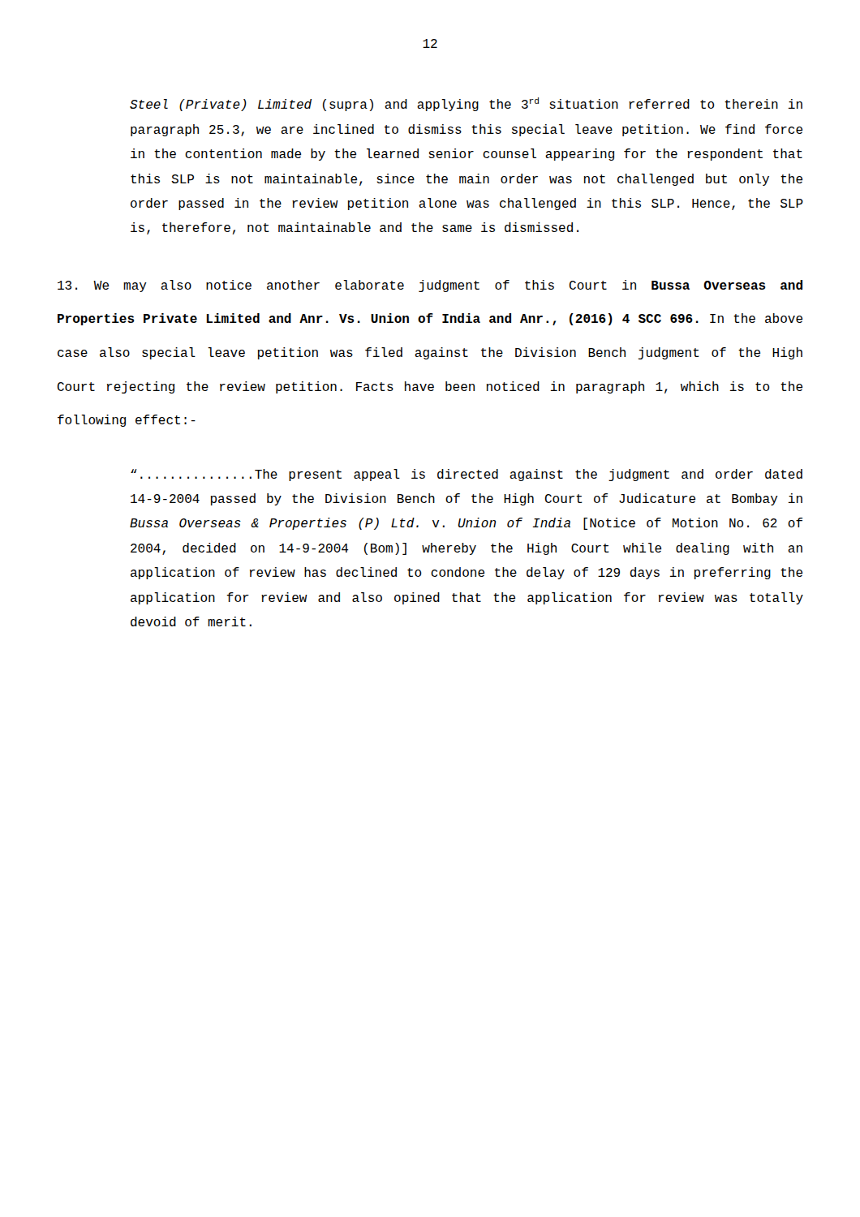12
Steel (Private) Limited (supra) and applying the 3rd situation referred to therein in paragraph 25.3, we are inclined to dismiss this special leave petition. We find force in the contention made by the learned senior counsel appearing for the respondent that this SLP is not maintainable, since the main order was not challenged but only the order passed in the review petition alone was challenged in this SLP. Hence, the SLP is, therefore, not maintainable and the same is dismissed.
13. We may also notice another elaborate judgment of this Court in Bussa Overseas and Properties Private Limited and Anr. Vs. Union of India and Anr., (2016) 4 SCC 696. In the above case also special leave petition was filed against the Division Bench judgment of the High Court rejecting the review petition. Facts have been noticed in paragraph 1, which is to the following effect:-
“...............The present appeal is directed against the judgment and order dated 14-9-2004 passed by the Division Bench of the High Court of Judicature at Bombay in Bussa Overseas & Properties (P) Ltd. v. Union of India [Notice of Motion No. 62 of 2004, decided on 14-9-2004 (Bom)] whereby the High Court while dealing with an application of review has declined to condone the delay of 129 days in preferring the application for review and also opined that the application for review was totally devoid of merit.